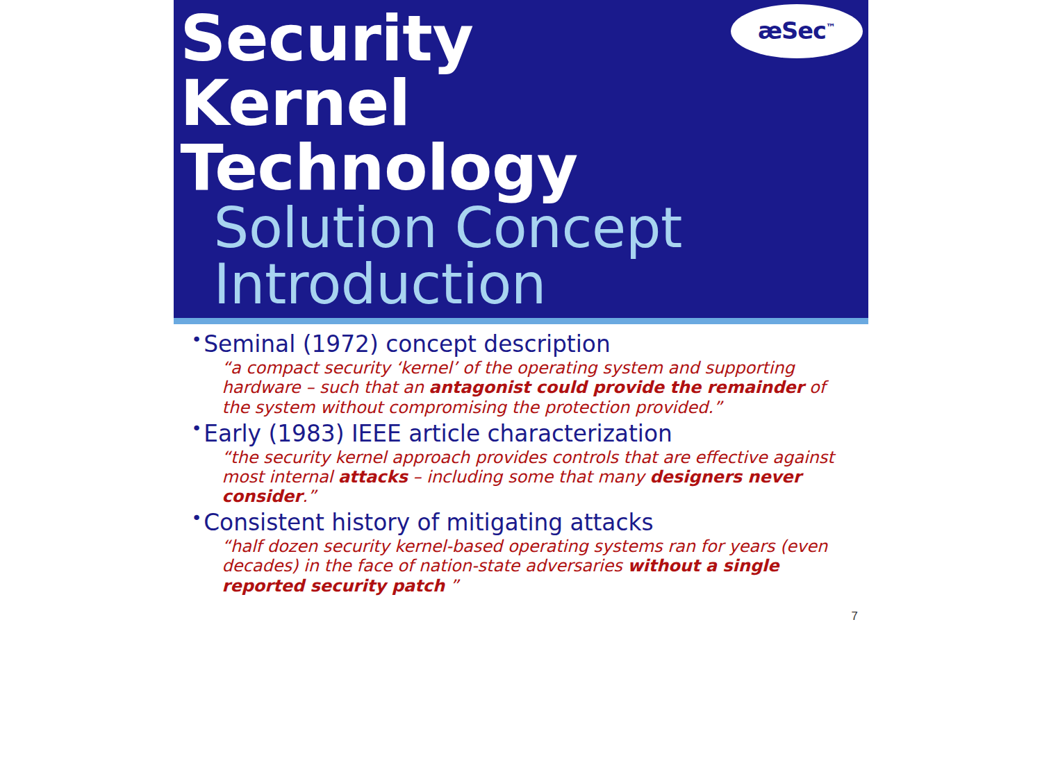Security Kernel Technology Solution Concept Introduction
æSec™
Seminal (1972) concept description
“a compact security ‘kernel’ of the operating system and supporting hardware – such that an antagonist could provide the remainder of the system without compromising the protection provided.”
Early (1983) IEEE article characterization
“the security kernel approach provides controls that are effective against most internal attacks – including some that many designers never consider.”
Consistent history of mitigating attacks
“half dozen security kernel-based operating systems ran for years (even decades) in the face of nation-state adversaries without a single reported security patch ”
7